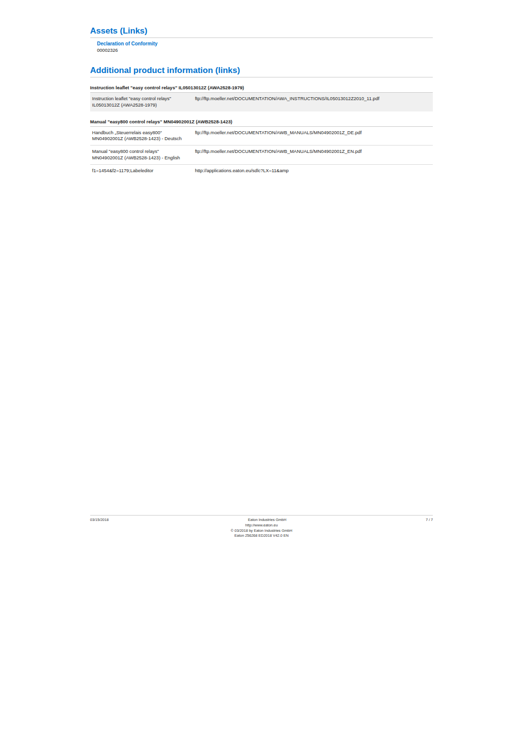Assets (Links)
Declaration of Conformity
00002326
Additional product information (links)
Instruction leaflet "easy control relays" IL05013012Z (AWA2528-1979)
| Instruction leaflet "easy control relays" IL05013012Z (AWA2528-1979) | ftp://ftp.moeller.net/DOCUMENTATION/AWA_INSTRUCTIONS/IL05013012Z2010_11.pdf |
Manual "easy800 control relays" MN04902001Z (AWB2528-1423)
| Handbuch „Steuerrelais easy800“ MN04902001Z (AWB2528-1423) - Deutsch | ftp://ftp.moeller.net/DOCUMENTATION/AWB_MANUALS/MN04902001Z_DE.pdf |
| Manual "easy800 control relays" MN04902001Z (AWB2528-1423) - English | ftp://ftp.moeller.net/DOCUMENTATION/AWB_MANUALS/MN04902001Z_EN.pdf |
| f1=1454&f2=1179;Labeleditor | http://applications.eaton.eu/sdlc?LX=11&amp |
03/15/2018
7 / 7
Eaton Industries GmbH
http://www.eaton.eu
© 03/2018 by Eaton Industries GmbH
Eaton 256268 ED2018 V42.0 EN